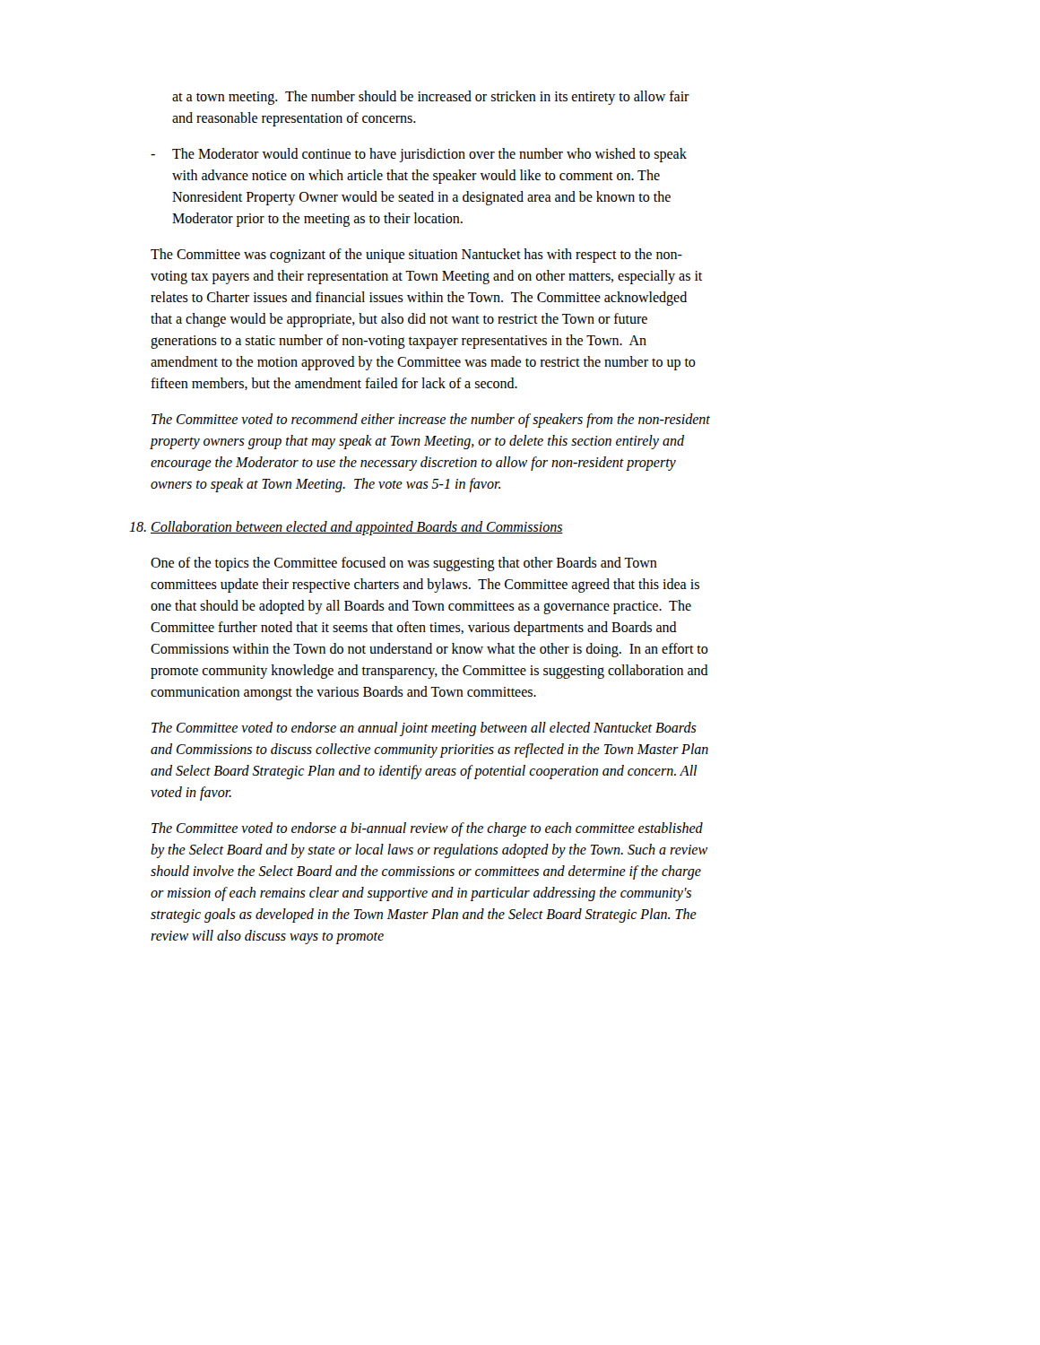at a town meeting. The number should be increased or stricken in its entirety to allow fair and reasonable representation of concerns.
-The Moderator would continue to have jurisdiction over the number who wished to speak with advance notice on which article that the speaker would like to comment on. The Nonresident Property Owner would be seated in a designated area and be known to the Moderator prior to the meeting as to their location.
The Committee was cognizant of the unique situation Nantucket has with respect to the non-voting tax payers and their representation at Town Meeting and on other matters, especially as it relates to Charter issues and financial issues within the Town. The Committee acknowledged that a change would be appropriate, but also did not want to restrict the Town or future generations to a static number of non-voting taxpayer representatives in the Town. An amendment to the motion approved by the Committee was made to restrict the number to up to fifteen members, but the amendment failed for lack of a second.
The Committee voted to recommend either increase the number of speakers from the non-resident property owners group that may speak at Town Meeting, or to delete this section entirely and encourage the Moderator to use the necessary discretion to allow for non-resident property owners to speak at Town Meeting. The vote was 5-1 in favor.
18. Collaboration between elected and appointed Boards and Commissions
One of the topics the Committee focused on was suggesting that other Boards and Town committees update their respective charters and bylaws. The Committee agreed that this idea is one that should be adopted by all Boards and Town committees as a governance practice. The Committee further noted that it seems that often times, various departments and Boards and Commissions within the Town do not understand or know what the other is doing. In an effort to promote community knowledge and transparency, the Committee is suggesting collaboration and communication amongst the various Boards and Town committees.
The Committee voted to endorse an annual joint meeting between all elected Nantucket Boards and Commissions to discuss collective community priorities as reflected in the Town Master Plan and Select Board Strategic Plan and to identify areas of potential cooperation and concern. All voted in favor.
The Committee voted to endorse a bi-annual review of the charge to each committee established by the Select Board and by state or local laws or regulations adopted by the Town. Such a review should involve the Select Board and the commissions or committees and determine if the charge or mission of each remains clear and supportive and in particular addressing the community's strategic goals as developed in the Town Master Plan and the Select Board Strategic Plan. The review will also discuss ways to promote